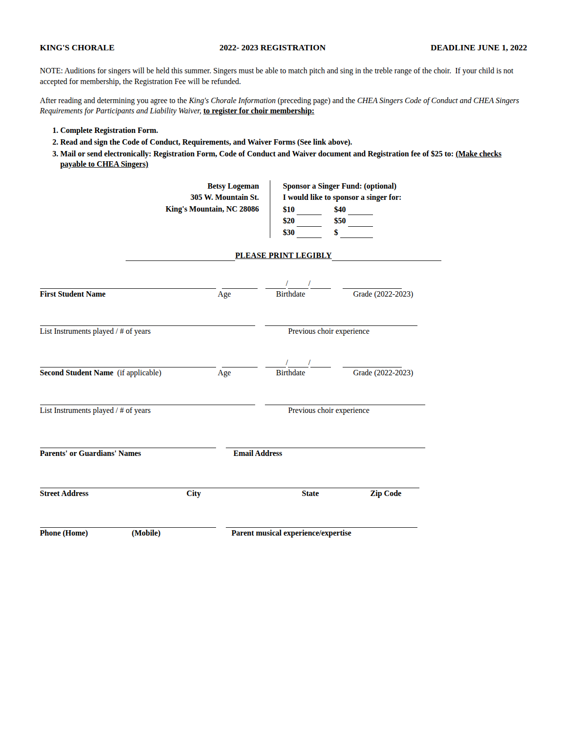KING'S CHORALE 2022- 2023 REGISTRATION DEADLINE JUNE 1, 2022
NOTE: Auditions for singers will be held this summer. Singers must be able to match pitch and sing in the treble range of the choir. If your child is not accepted for membership, the Registration Fee will be refunded.
After reading and determining you agree to the King's Chorale Information (preceding page) and the CHEA Singers Code of Conduct and CHEA Singers Requirements for Participants and Liability Waiver, to register for choir membership:
Complete Registration Form.
Read and sign the Code of Conduct, Requirements, and Waiver Forms (See link above).
Mail or send electronically: Registration Form, Code of Conduct and Waiver document and Registration fee of $25 to: (Make checks payable to CHEA Singers)
Betsy Logeman
305 W. Mountain St.
King's Mountain, NC 28086
Sponsor a Singer Fund: (optional)
I would like to sponsor a singer for:
| $10 | $40 |
| $20 | $50 |
| $30 | $ |
PLEASE PRINT LEGIBLY
/ /
First Student Name Age Birthdate Grade (2022-2023)
List Instruments played / # of years Previous choir experience
/ /
Second Student Name (if applicable) Age Birthdate Grade (2022-2023)
List Instruments played / # of years Previous choir experience
Parents' or Guardians' Names Email Address
Street Address City State Zip Code
Phone (Home) (Mobile) Parent musical experience/expertise